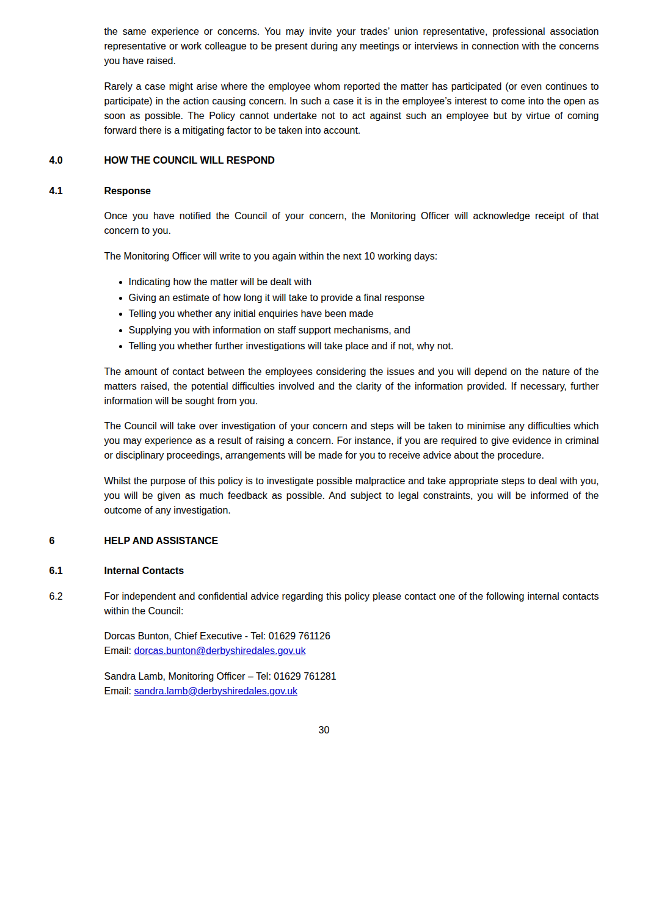the same experience or concerns. You may invite your trades’ union representative, professional association representative or work colleague to be present during any meetings or interviews in connection with the concerns you have raised.
Rarely a case might arise where the employee whom reported the matter has participated (or even continues to participate) in the action causing concern. In such a case it is in the employee’s interest to come into the open as soon as possible. The Policy cannot undertake not to act against such an employee but by virtue of coming forward there is a mitigating factor to be taken into account.
4.0 HOW THE COUNCIL WILL RESPOND
4.1 Response
Once you have notified the Council of your concern, the Monitoring Officer will acknowledge receipt of that concern to you.
The Monitoring Officer will write to you again within the next 10 working days:
Indicating how the matter will be dealt with
Giving an estimate of how long it will take to provide a final response
Telling you whether any initial enquiries have been made
Supplying you with information on staff support mechanisms, and
Telling you whether further investigations will take place and if not, why not.
The amount of contact between the employees considering the issues and you will depend on the nature of the matters raised, the potential difficulties involved and the clarity of the information provided. If necessary, further information will be sought from you.
The Council will take over investigation of your concern and steps will be taken to minimise any difficulties which you may experience as a result of raising a concern. For instance, if you are required to give evidence in criminal or disciplinary proceedings, arrangements will be made for you to receive advice about the procedure.
Whilst the purpose of this policy is to investigate possible malpractice and take appropriate steps to deal with you, you will be given as much feedback as possible. And subject to legal constraints, you will be informed of the outcome of any investigation.
6 HELP AND ASSISTANCE
6.1 Internal Contacts
6.2 For independent and confidential advice regarding this policy please contact one of the following internal contacts within the Council:
Dorcas Bunton, Chief Executive - Tel: 01629 761126
Email: dorcas.bunton@derbyshiredales.gov.uk
Sandra Lamb, Monitoring Officer – Tel: 01629 761281
Email: sandra.lamb@derbyshiredales.gov.uk
30